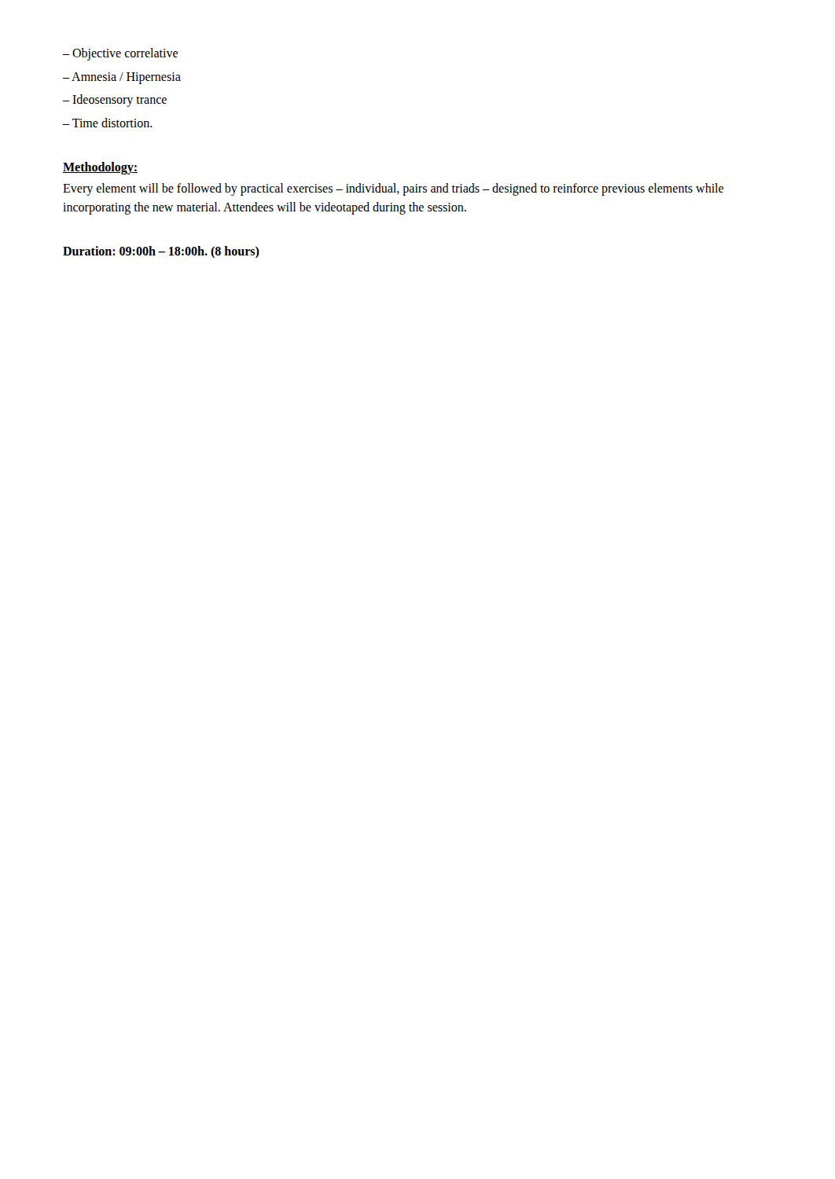– Objective correlative
– Amnesia / Hipernesia
– Ideosensory trance
– Time distortion.
Methodology:
Every element will be followed by practical exercises – individual, pairs and triads – designed to reinforce previous elements while incorporating the new material. Attendees will be videotaped during the session.
Duration: 09:00h – 18:00h. (8 hours)